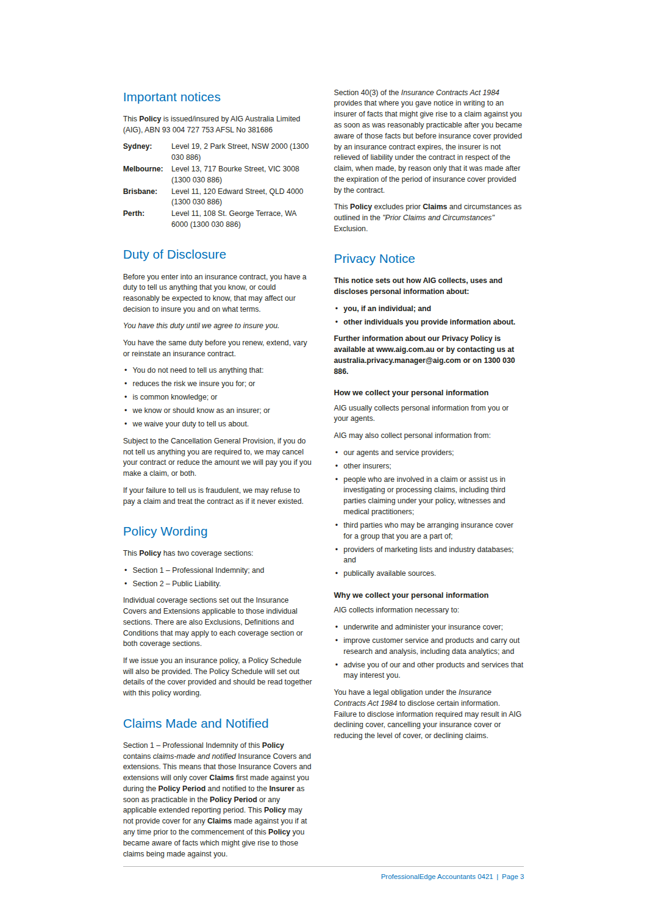Important notices
This Policy is issued/insured by AIG Australia Limited (AIG), ABN 93 004 727 753 AFSL No 381686
Sydney:
Level 19, 2 Park Street, NSW 2000 (1300 030 886)
Melbourne:
Level 13, 717 Bourke Street, VIC 3008 (1300 030 886)
Brisbane:
Level 11, 120 Edward Street, QLD 4000 (1300 030 886)
Perth:
Level 11, 108 St. George Terrace, WA 6000 (1300 030 886)
Duty of Disclosure
Before you enter into an insurance contract, you have a duty to tell us anything that you know, or could reasonably be expected to know, that may affect our decision to insure you and on what terms.
You have this duty until we agree to insure you.
You have the same duty before you renew, extend, vary or reinstate an insurance contract.
You do not need to tell us anything that:
reduces the risk we insure you for; or
is common knowledge; or
we know or should know as an insurer; or
we waive your duty to tell us about.
Subject to the Cancellation General Provision, if you do not tell us anything you are required to, we may cancel your contract or reduce the amount we will pay you if you make a claim, or both.
If your failure to tell us is fraudulent, we may refuse to pay a claim and treat the contract as if it never existed.
Policy Wording
This Policy has two coverage sections:
Section 1 – Professional Indemnity; and
Section 2 – Public Liability.
Individual coverage sections set out the Insurance Covers and Extensions applicable to those individual sections. There are also Exclusions, Definitions and Conditions that may apply to each coverage section or both coverage sections.
If we issue you an insurance policy, a Policy Schedule will also be provided. The Policy Schedule will set out details of the cover provided and should be read together with this policy wording.
Claims Made and Notified
Section 1 – Professional Indemnity of this Policy contains claims-made and notified Insurance Covers and extensions. This means that those Insurance Covers and extensions will only cover Claims first made against you during the Policy Period and notified to the Insurer as soon as practicable in the Policy Period or any applicable extended reporting period. This Policy may not provide cover for any Claims made against you if at any time prior to the commencement of this Policy you became aware of facts which might give rise to those claims being made against you.
Section 40(3) of the Insurance Contracts Act 1984 provides that where you gave notice in writing to an insurer of facts that might give rise to a claim against you as soon as was reasonably practicable after you became aware of those facts but before insurance cover provided by an insurance contract expires, the insurer is not relieved of liability under the contract in respect of the claim, when made, by reason only that it was made after the expiration of the period of insurance cover provided by the contract.
This Policy excludes prior Claims and circumstances as outlined in the "Prior Claims and Circumstances" Exclusion.
Privacy Notice
This notice sets out how AIG collects, uses and discloses personal information about:
you, if an individual; and
other individuals you provide information about.
Further information about our Privacy Policy is available at www.aig.com.au or by contacting us at australia.privacy.manager@aig.com or on 1300 030 886.
How we collect your personal information
AIG usually collects personal information from you or your agents.
AIG may also collect personal information from:
our agents and service providers;
other insurers;
people who are involved in a claim or assist us in investigating or processing claims, including third parties claiming under your policy, witnesses and medical practitioners;
third parties who may be arranging insurance cover for a group that you are a part of;
providers of marketing lists and industry databases; and
publically available sources.
Why we collect your personal information
AIG collects information necessary to:
underwrite and administer your insurance cover;
improve customer service and products and carry out research and analysis, including data analytics; and
advise you of our and other products and services that may interest you.
You have a legal obligation under the Insurance Contracts Act 1984 to disclose certain information. Failure to disclose information required may result in AIG declining cover, cancelling your insurance cover or reducing the level of cover, or declining claims.
ProfessionalEdge Accountants 0421|Page 3